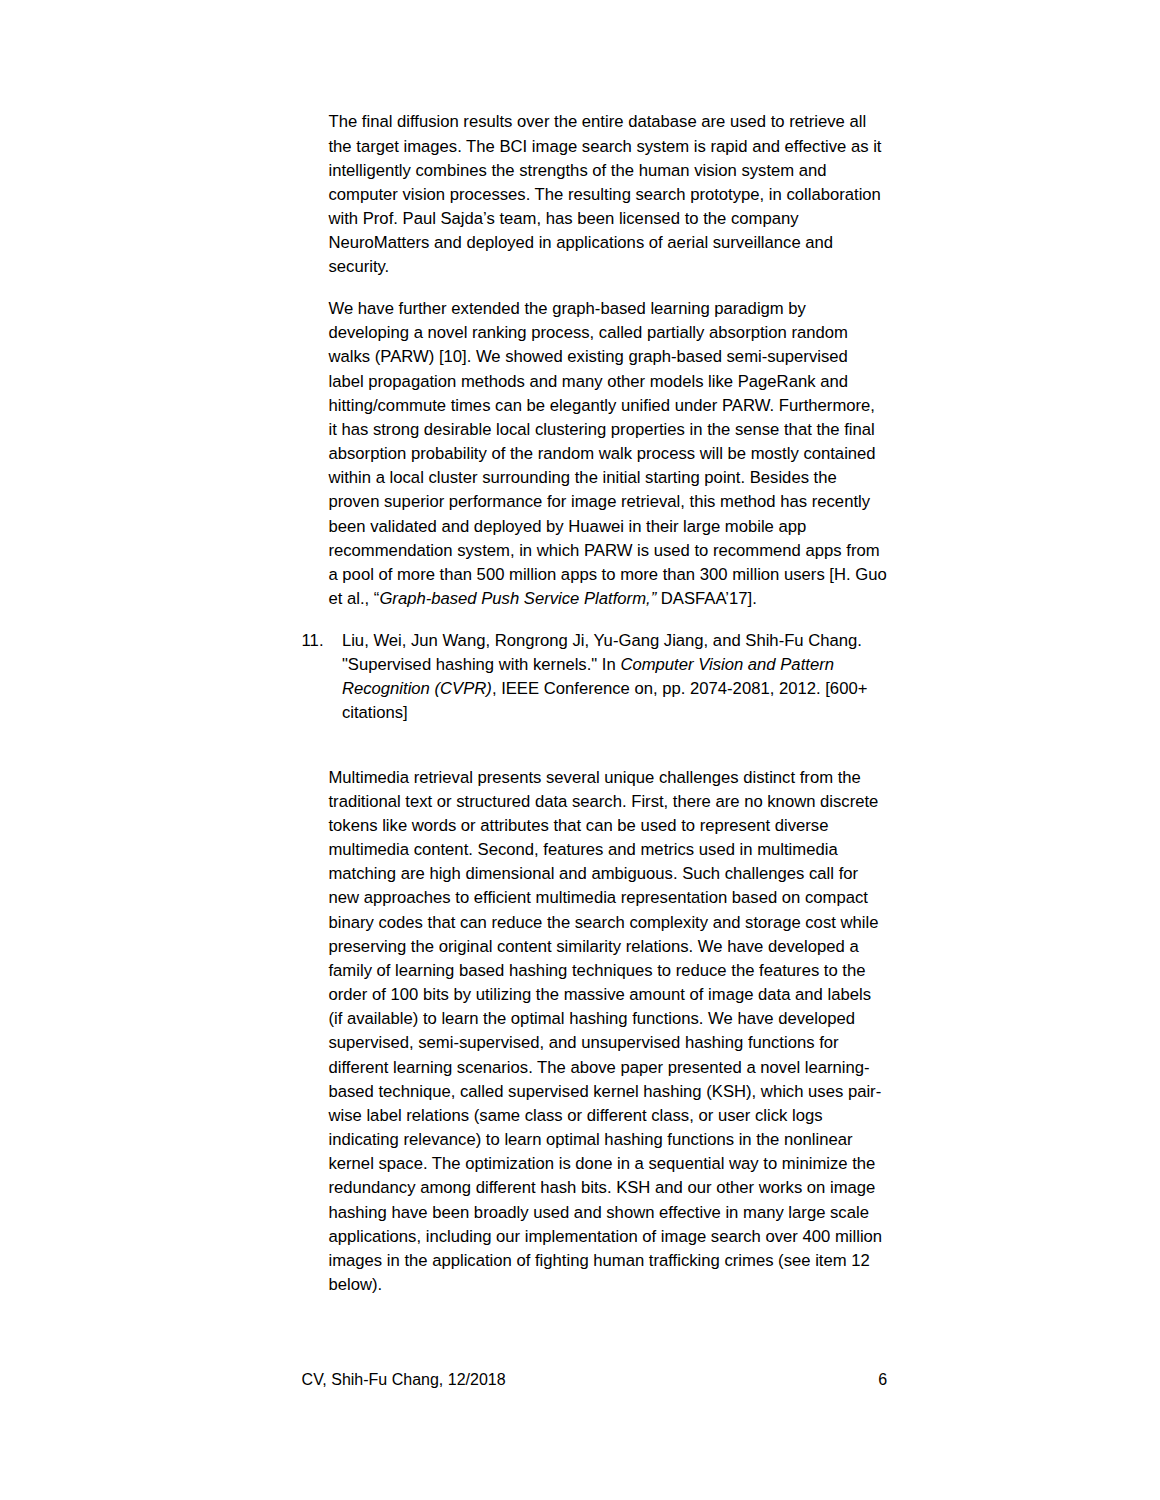The final diffusion results over the entire database are used to retrieve all the target images. The BCI image search system is rapid and effective as it intelligently combines the strengths of the human vision system and computer vision processes. The resulting search prototype, in collaboration with Prof. Paul Sajda’s team, has been licensed to the company NeuroMatters and deployed in applications of aerial surveillance and security.
We have further extended the graph-based learning paradigm by developing a novel ranking process, called partially absorption random walks (PARW) [10]. We showed existing graph-based semi-supervised label propagation methods and many other models like PageRank and hitting/commute times can be elegantly unified under PARW. Furthermore, it has strong desirable local clustering properties in the sense that the final absorption probability of the random walk process will be mostly contained within a local cluster surrounding the initial starting point. Besides the proven superior performance for image retrieval, this method has recently been validated and deployed by Huawei in their large mobile app recommendation system, in which PARW is used to recommend apps from a pool of more than 500 million apps to more than 300 million users [H. Guo et al., “Graph-based Push Service Platform,” DASFAA’17].
11. Liu, Wei, Jun Wang, Rongrong Ji, Yu-Gang Jiang, and Shih-Fu Chang. "Supervised hashing with kernels." In Computer Vision and Pattern Recognition (CVPR), IEEE Conference on, pp. 2074-2081, 2012. [600+ citations]
Multimedia retrieval presents several unique challenges distinct from the traditional text or structured data search. First, there are no known discrete tokens like words or attributes that can be used to represent diverse multimedia content. Second, features and metrics used in multimedia matching are high dimensional and ambiguous. Such challenges call for new approaches to efficient multimedia representation based on compact binary codes that can reduce the search complexity and storage cost while preserving the original content similarity relations. We have developed a family of learning based hashing techniques to reduce the features to the order of 100 bits by utilizing the massive amount of image data and labels (if available) to learn the optimal hashing functions. We have developed supervised, semi-supervised, and unsupervised hashing functions for different learning scenarios. The above paper presented a novel learning-based technique, called supervised kernel hashing (KSH), which uses pair-wise label relations (same class or different class, or user click logs indicating relevance) to learn optimal hashing functions in the nonlinear kernel space. The optimization is done in a sequential way to minimize the redundancy among different hash bits. KSH and our other works on image hashing have been broadly used and shown effective in many large scale applications, including our implementation of image search over 400 million images in the application of fighting human trafficking crimes (see item 12 below).
CV, Shih-Fu Chang, 12/2018 6